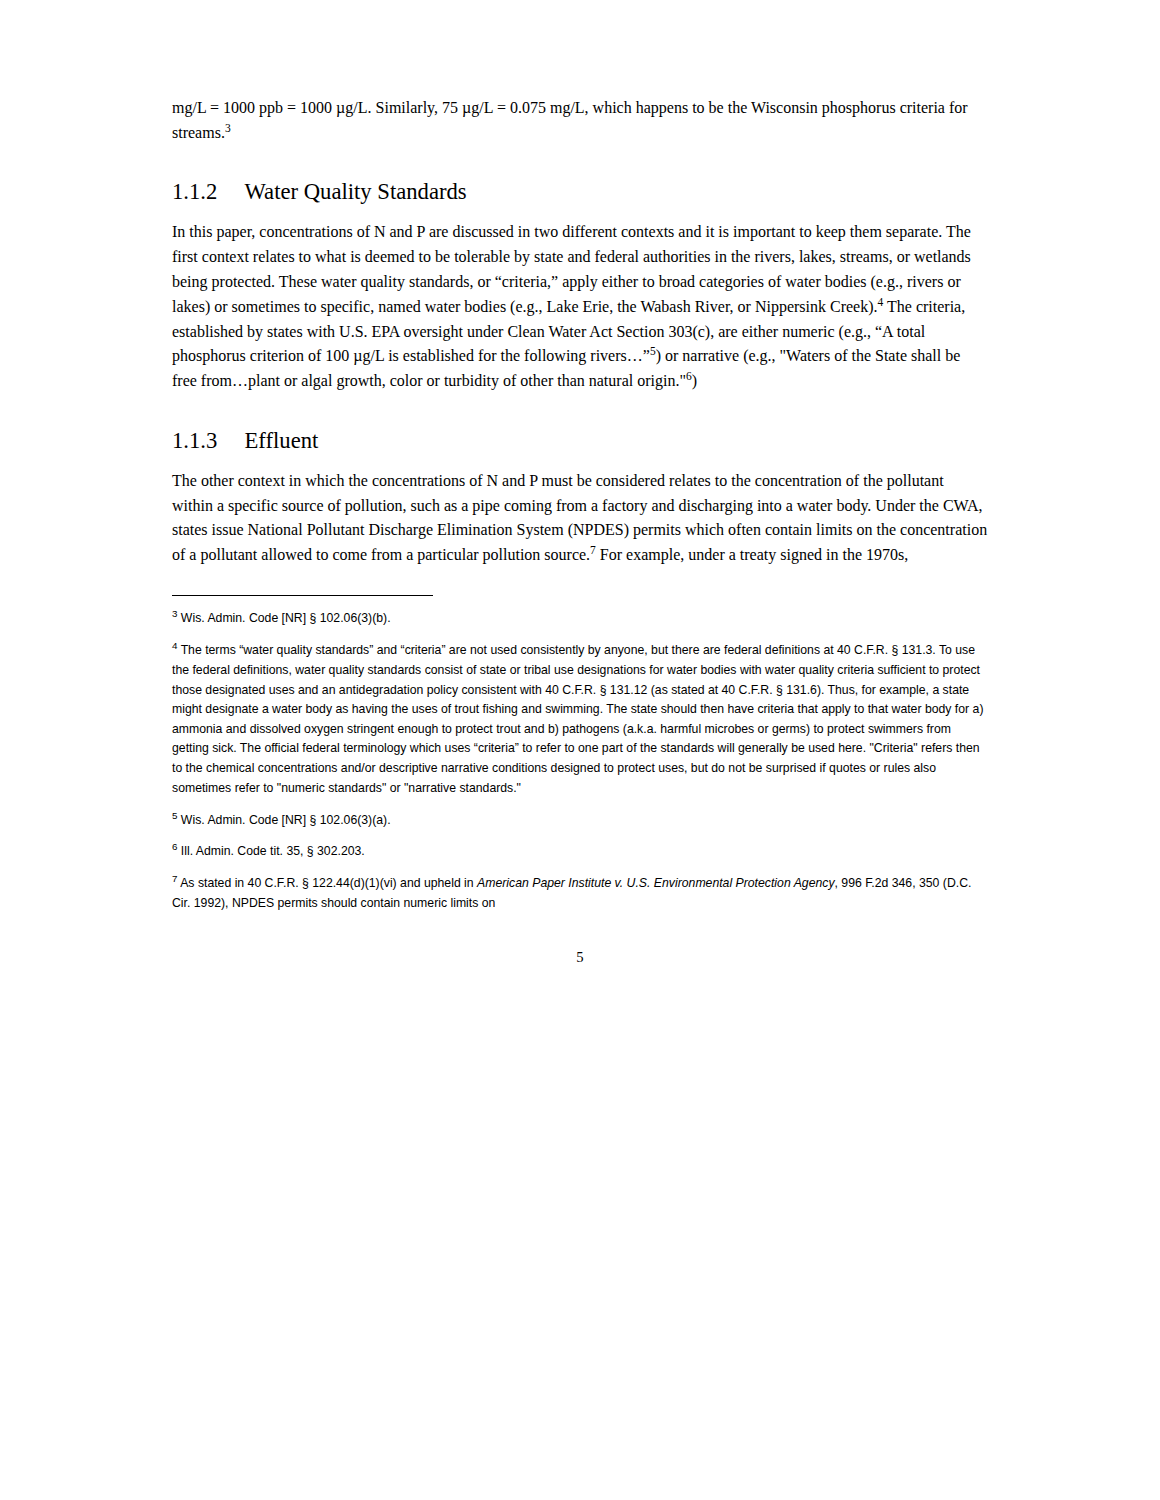mg/L = 1000 ppb = 1000 µg/L. Similarly, 75 µg/L = 0.075 mg/L, which happens to be the Wisconsin phosphorus criteria for streams.3
1.1.2 Water Quality Standards
In this paper, concentrations of N and P are discussed in two different contexts and it is important to keep them separate. The first context relates to what is deemed to be tolerable by state and federal authorities in the rivers, lakes, streams, or wetlands being protected. These water quality standards, or “criteria,” apply either to broad categories of water bodies (e.g., rivers or lakes) or sometimes to specific, named water bodies (e.g., Lake Erie, the Wabash River, or Nippersink Creek).4 The criteria, established by states with U.S. EPA oversight under Clean Water Act Section 303(c), are either numeric (e.g., “A total phosphorus criterion of 100 µg/L is established for the following rivers…”5) or narrative (e.g., "Waters of the State shall be free from…plant or algal growth, color or turbidity of other than natural origin."6)
1.1.3 Effluent
The other context in which the concentrations of N and P must be considered relates to the concentration of the pollutant within a specific source of pollution, such as a pipe coming from a factory and discharging into a water body. Under the CWA, states issue National Pollutant Discharge Elimination System (NPDES) permits which often contain limits on the concentration of a pollutant allowed to come from a particular pollution source.7 For example, under a treaty signed in the 1970s,
3 Wis. Admin. Code [NR] § 102.06(3)(b).
4 The terms “water quality standards” and “criteria” are not used consistently by anyone, but there are federal definitions at 40 C.F.R. § 131.3. To use the federal definitions, water quality standards consist of state or tribal use designations for water bodies with water quality criteria sufficient to protect those designated uses and an antidegradation policy consistent with 40 C.F.R. § 131.12 (as stated at 40 C.F.R. § 131.6). Thus, for example, a state might designate a water body as having the uses of trout fishing and swimming. The state should then have criteria that apply to that water body for a) ammonia and dissolved oxygen stringent enough to protect trout and b) pathogens (a.k.a. harmful microbes or germs) to protect swimmers from getting sick. The official federal terminology which uses “criteria” to refer to one part of the standards will generally be used here. "Criteria" refers then to the chemical concentrations and/or descriptive narrative conditions designed to protect uses, but do not be surprised if quotes or rules also sometimes refer to "numeric standards" or "narrative standards."
5 Wis. Admin. Code [NR] § 102.06(3)(a).
6 Ill. Admin. Code tit. 35, § 302.203.
7 As stated in 40 C.F.R. § 122.44(d)(1)(vi) and upheld in American Paper Institute v. U.S. Environmental Protection Agency, 996 F.2d 346, 350 (D.C. Cir. 1992), NPDES permits should contain numeric limits on
5